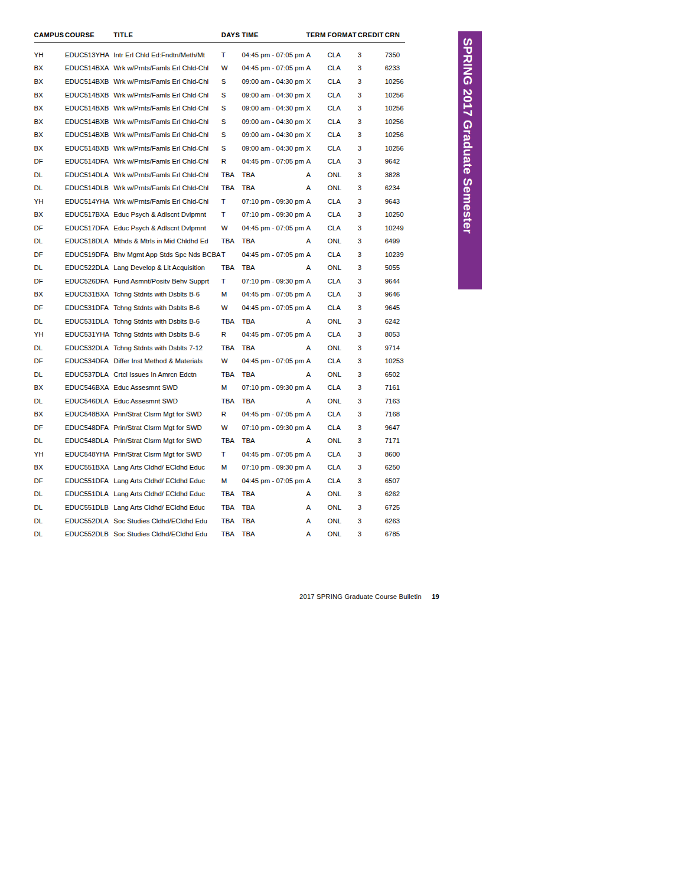SPRING 2017 Graduate Semester
| CAMPUS | COURSE | TITLE | DAYS | TIME | TERM | FORMAT | CREDIT | CRN |
| --- | --- | --- | --- | --- | --- | --- | --- | --- |
| YH | EDUC513YHA | Intr Erl Chld Ed:Fndtn/Meth/Mt | T | 04:45 pm - 07:05 pm | A | CLA | 3 | 7350 |
| BX | EDUC514BXA | Wrk w/Prnts/Famls Erl Chld-Chl | W | 04:45 pm - 07:05 pm | A | CLA | 3 | 6233 |
| BX | EDUC514BXB | Wrk w/Prnts/Famls Erl Chld-Chl | S | 09:00 am - 04:30 pm | X | CLA | 3 | 10256 |
| BX | EDUC514BXB | Wrk w/Prnts/Famls Erl Chld-Chl | S | 09:00 am - 04:30 pm | X | CLA | 3 | 10256 |
| BX | EDUC514BXB | Wrk w/Prnts/Famls Erl Chld-Chl | S | 09:00 am - 04:30 pm | X | CLA | 3 | 10256 |
| BX | EDUC514BXB | Wrk w/Prnts/Famls Erl Chld-Chl | S | 09:00 am - 04:30 pm | X | CLA | 3 | 10256 |
| BX | EDUC514BXB | Wrk w/Prnts/Famls Erl Chld-Chl | S | 09:00 am - 04:30 pm | X | CLA | 3 | 10256 |
| BX | EDUC514BXB | Wrk w/Prnts/Famls Erl Chld-Chl | S | 09:00 am - 04:30 pm | X | CLA | 3 | 10256 |
| DF | EDUC514DFA | Wrk w/Prnts/Famls Erl Chld-Chl | R | 04:45 pm - 07:05 pm | A | CLA | 3 | 9642 |
| DL | EDUC514DLA | Wrk w/Prnts/Famls Erl Chld-Chl | TBA | TBA | A | ONL | 3 | 3828 |
| DL | EDUC514DLB | Wrk w/Prnts/Famls Erl Chld-Chl | TBA | TBA | A | ONL | 3 | 6234 |
| YH | EDUC514YHA | Wrk w/Prnts/Famls Erl Chld-Chl | T | 07:10 pm - 09:30 pm | A | CLA | 3 | 9643 |
| BX | EDUC517BXA | Educ Psych & Adlscnt Dvlpmnt | T | 07:10 pm - 09:30 pm | A | CLA | 3 | 10250 |
| DF | EDUC517DFA | Educ Psych & Adlscnt Dvlpmnt | W | 04:45 pm - 07:05 pm | A | CLA | 3 | 10249 |
| DL | EDUC518DLA | Mthds & Mtrls in Mid Chldhd Ed | TBA | TBA | A | ONL | 3 | 6499 |
| DF | EDUC519DFA | Bhv Mgmt App Stds Spc Nds BCBA | T | 04:45 pm - 07:05 pm | A | CLA | 3 | 10239 |
| DL | EDUC522DLA | Lang Develop & Lit Acquisition | TBA | TBA | A | ONL | 3 | 5055 |
| DF | EDUC526DFA | Fund Asmnt/Positv Behv Supprt | T | 07:10 pm - 09:30 pm | A | CLA | 3 | 9644 |
| BX | EDUC531BXA | Tchng Stdnts with Dsblts B-6 | M | 04:45 pm - 07:05 pm | A | CLA | 3 | 9646 |
| DF | EDUC531DFA | Tchng Stdnts with Dsblts B-6 | W | 04:45 pm - 07:05 pm | A | CLA | 3 | 9645 |
| DL | EDUC531DLA | Tchng Stdnts with Dsblts B-6 | TBA | TBA | A | ONL | 3 | 6242 |
| YH | EDUC531YHA | Tchng Stdnts with Dsblts B-6 | R | 04:45 pm - 07:05 pm | A | CLA | 3 | 8053 |
| DL | EDUC532DLA | Tchng Stdnts with Dsblts 7-12 | TBA | TBA | A | ONL | 3 | 9714 |
| DF | EDUC534DFA | Differ Inst Method & Materials | W | 04:45 pm - 07:05 pm | A | CLA | 3 | 10253 |
| DL | EDUC537DLA | Crtcl Issues In Amrcn Edctn | TBA | TBA | A | ONL | 3 | 6502 |
| BX | EDUC546BXA | Educ Assesmnt SWD | M | 07:10 pm - 09:30 pm | A | CLA | 3 | 7161 |
| DL | EDUC546DLA | Educ Assesmnt SWD | TBA | TBA | A | ONL | 3 | 7163 |
| BX | EDUC548BXA | Prin/Strat Clsrm Mgt for SWD | R | 04:45 pm - 07:05 pm | A | CLA | 3 | 7168 |
| DF | EDUC548DFA | Prin/Strat Clsrm Mgt for SWD | W | 07:10 pm - 09:30 pm | A | CLA | 3 | 9647 |
| DL | EDUC548DLA | Prin/Strat Clsrm Mgt for SWD | TBA | TBA | A | ONL | 3 | 7171 |
| YH | EDUC548YHA | Prin/Strat Clsrm Mgt for SWD | T | 04:45 pm - 07:05 pm | A | CLA | 3 | 8600 |
| BX | EDUC551BXA | Lang Arts Cldhd/ ECldhd Educ | M | 07:10 pm - 09:30 pm | A | CLA | 3 | 6250 |
| DF | EDUC551DFA | Lang Arts Cldhd/ ECldhd Educ | M | 04:45 pm - 07:05 pm | A | CLA | 3 | 6507 |
| DL | EDUC551DLA | Lang Arts Cldhd/ ECldhd Educ | TBA | TBA | A | ONL | 3 | 6262 |
| DL | EDUC551DLB | Lang Arts Cldhd/ ECldhd Educ | TBA | TBA | A | ONL | 3 | 6725 |
| DL | EDUC552DLA | Soc Studies Cldhd/ECldhd Edu | TBA | TBA | A | ONL | 3 | 6263 |
| DL | EDUC552DLB | Soc Studies Cldhd/ECldhd Edu | TBA | TBA | A | ONL | 3 | 6785 |
2017 SPRING Graduate Course Bulletin19